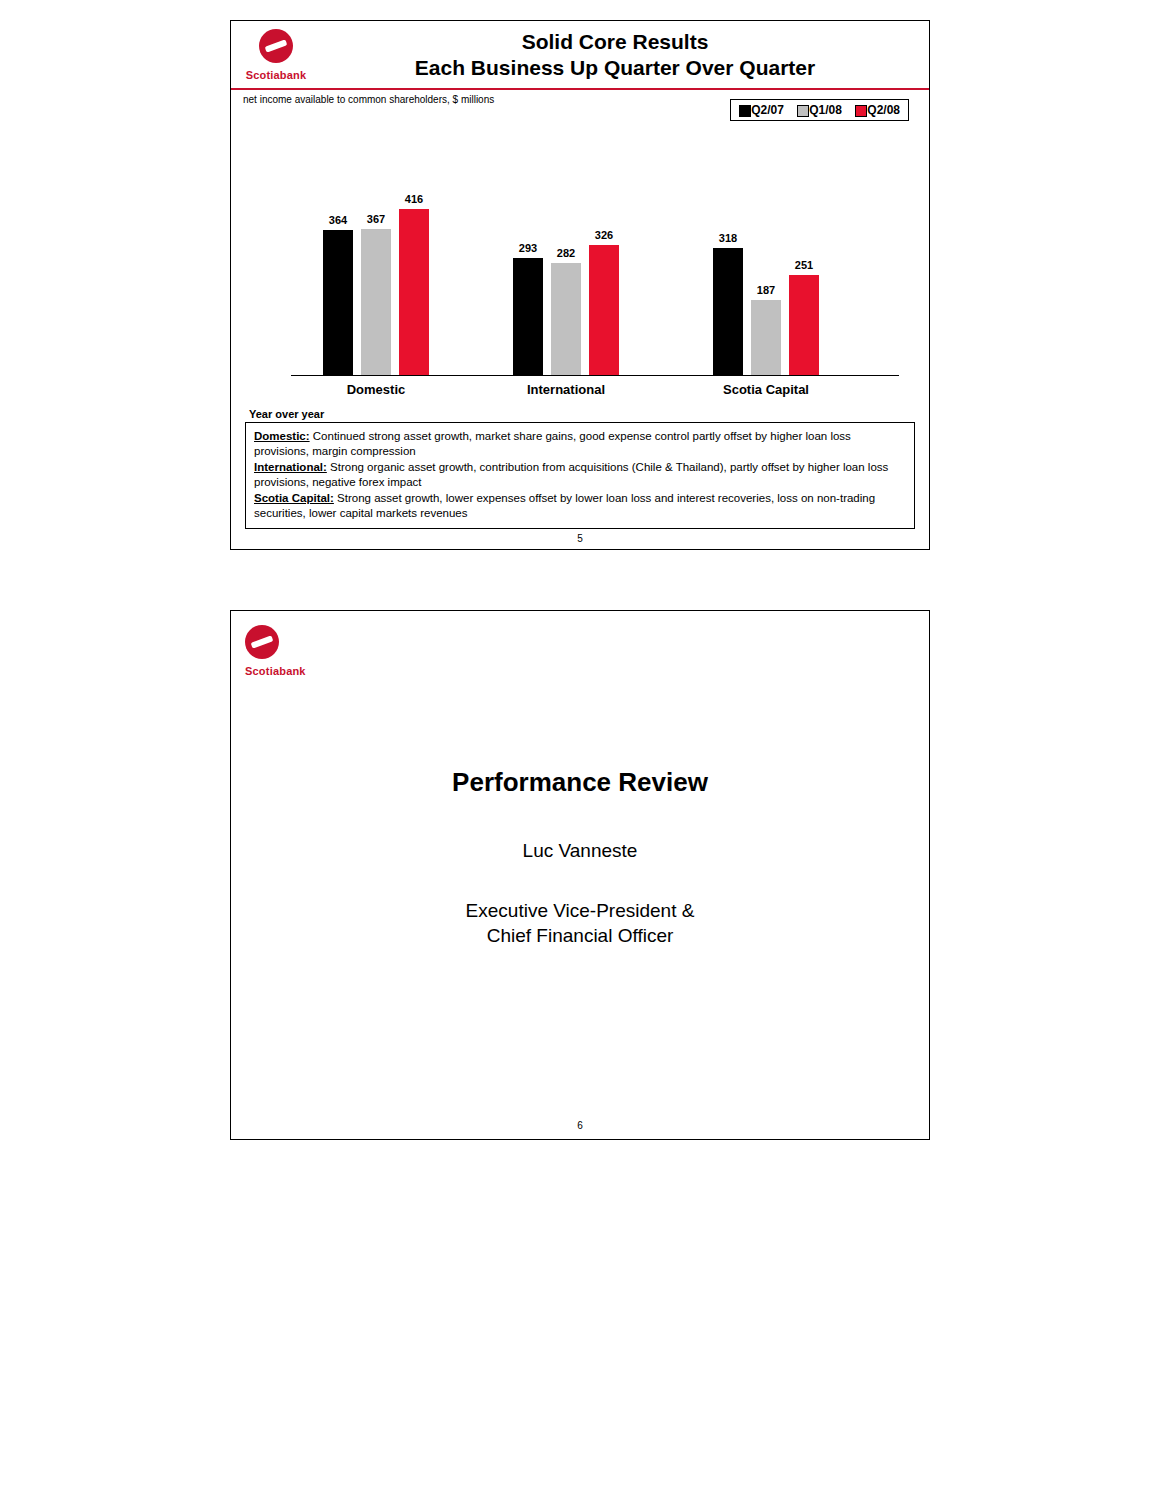Scotiabank
Solid Core Results
Each Business Up Quarter Over Quarter
net income available to common shareholders, $ millions
Q2/07 Q1/08 Q2/08
364
367
416
293
282
326
318
187
251
Domestic
International
Scotia Capital
Year over year
Domestic: Continued strong asset growth, market share gains, good expense control partly offset by higher loan loss provisions, margin compression
International: Strong organic asset growth, contribution from acquisitions (Chile & Thailand), partly offset by higher loan loss provisions, negative forex impact
Scotia Capital: Strong asset growth, lower expenses offset by lower loan loss and interest recoveries, loss on non-trading securities, lower capital markets revenues
5
Scotiabank
Performance Review
Luc Vanneste
Executive Vice-President &
Chief Financial Officer
6